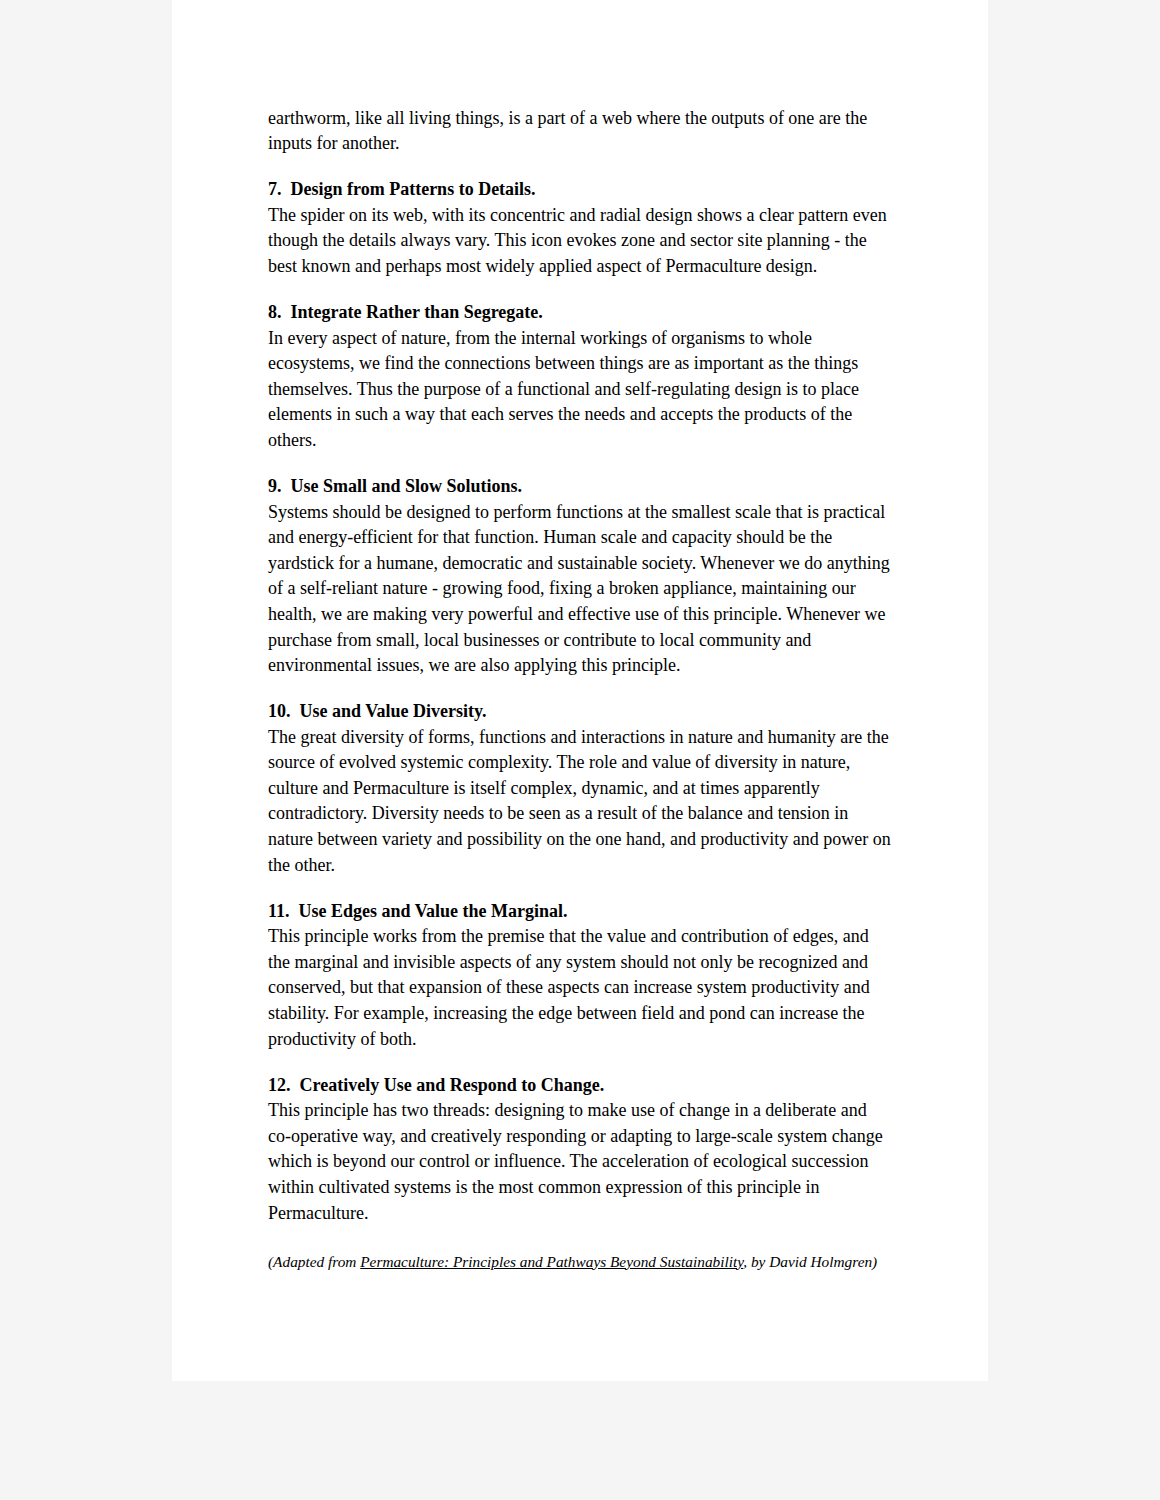earthworm, like all living things, is a part of a web where the outputs of one are the inputs for another.
7. Design from Patterns to Details.
The spider on its web, with its concentric and radial design shows a clear pattern even though the details always vary. This icon evokes zone and sector site planning - the best known and perhaps most widely applied aspect of Permaculture design.
8. Integrate Rather than Segregate.
In every aspect of nature, from the internal workings of organisms to whole ecosystems, we find the connections between things are as important as the things themselves. Thus the purpose of a functional and self-regulating design is to place elements in such a way that each serves the needs and accepts the products of the others.
9. Use Small and Slow Solutions.
Systems should be designed to perform functions at the smallest scale that is practical and energy-efficient for that function. Human scale and capacity should be the yardstick for a humane, democratic and sustainable society. Whenever we do anything of a self-reliant nature - growing food, fixing a broken appliance, maintaining our health, we are making very powerful and effective use of this principle. Whenever we purchase from small, local businesses or contribute to local community and environmental issues, we are also applying this principle.
10. Use and Value Diversity.
The great diversity of forms, functions and interactions in nature and humanity are the source of evolved systemic complexity. The role and value of diversity in nature, culture and Permaculture is itself complex, dynamic, and at times apparently contradictory. Diversity needs to be seen as a result of the balance and tension in nature between variety and possibility on the one hand, and productivity and power on the other.
11. Use Edges and Value the Marginal.
This principle works from the premise that the value and contribution of edges, and the marginal and invisible aspects of any system should not only be recognized and conserved, but that expansion of these aspects can increase system productivity and stability. For example, increasing the edge between field and pond can increase the productivity of both.
12. Creatively Use and Respond to Change.
This principle has two threads: designing to make use of change in a deliberate and co-operative way, and creatively responding or adapting to large-scale system change which is beyond our control or influence. The acceleration of ecological succession within cultivated systems is the most common expression of this principle in Permaculture.
(Adapted from Permaculture: Principles and Pathways Beyond Sustainability, by David Holmgren)